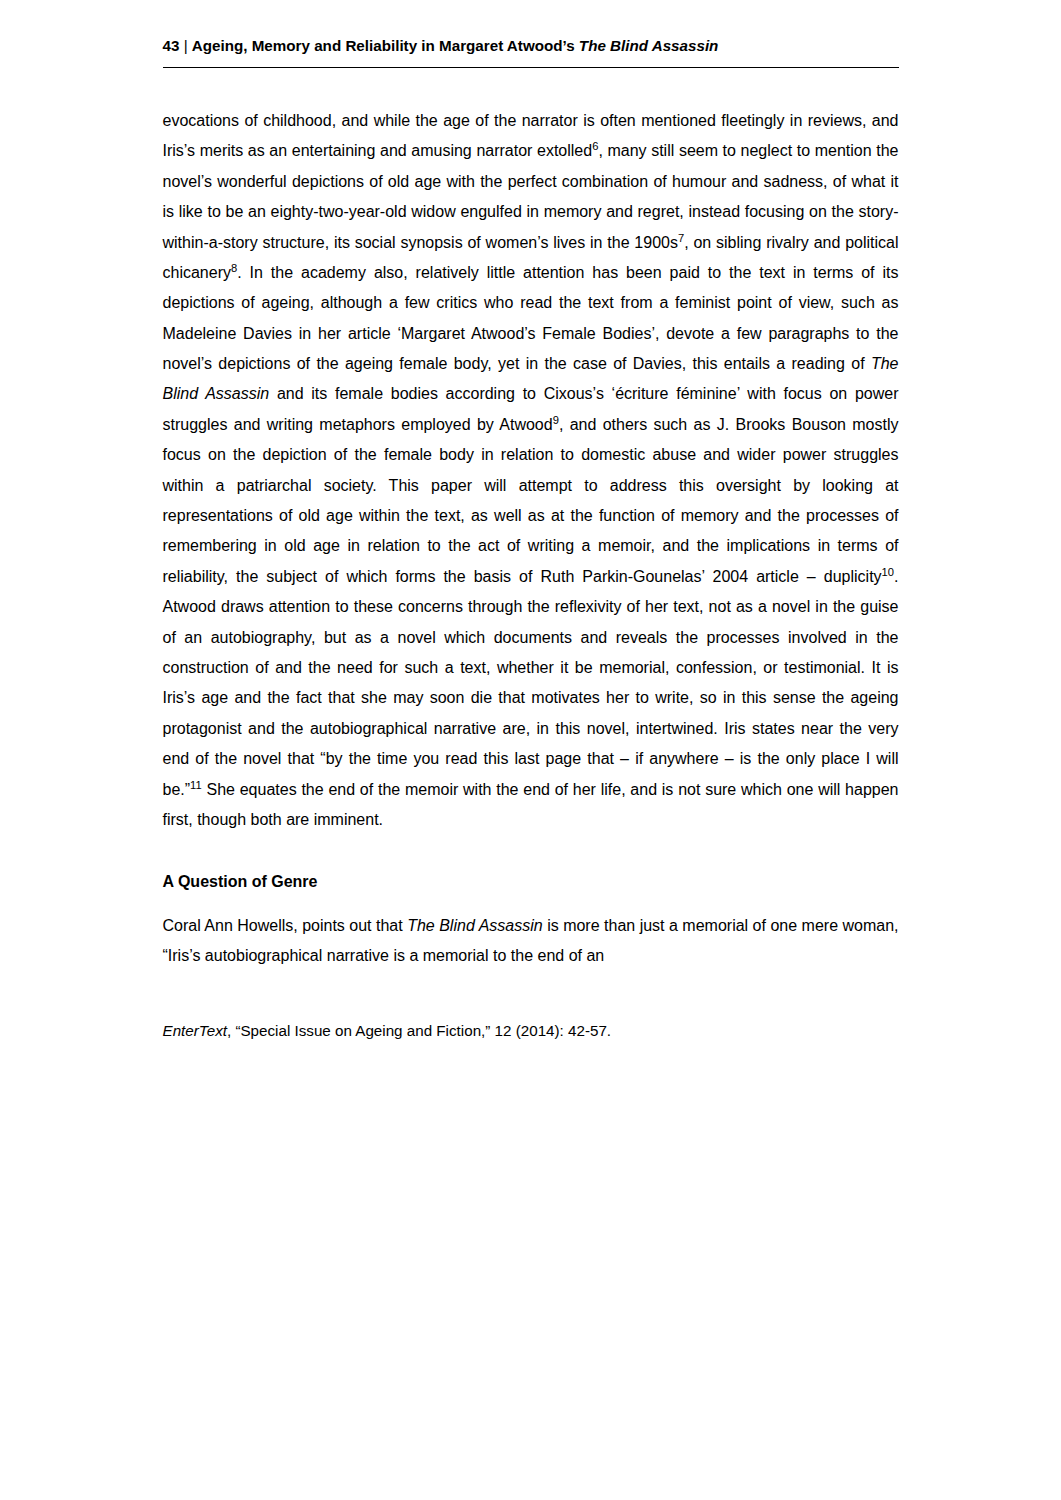43 | Ageing, Memory and Reliability in Margaret Atwood’s The Blind Assassin
evocations of childhood, and while the age of the narrator is often mentioned fleetingly in reviews, and Iris’s merits as an entertaining and amusing narrator extolled6, many still seem to neglect to mention the novel’s wonderful depictions of old age with the perfect combination of humour and sadness, of what it is like to be an eighty-two-year-old widow engulfed in memory and regret, instead focusing on the story-within-a-story structure, its social synopsis of women’s lives in the 1900s7, on sibling rivalry and political chicanery8. In the academy also, relatively little attention has been paid to the text in terms of its depictions of ageing, although a few critics who read the text from a feminist point of view, such as Madeleine Davies in her article ‘Margaret Atwood’s Female Bodies’, devote a few paragraphs to the novel’s depictions of the ageing female body, yet in the case of Davies, this entails a reading of The Blind Assassin and its female bodies according to Cixous’s ‘écriture féminine’ with focus on power struggles and writing metaphors employed by Atwood9, and others such as J. Brooks Bouson mostly focus on the depiction of the female body in relation to domestic abuse and wider power struggles within a patriarchal society. This paper will attempt to address this oversight by looking at representations of old age within the text, as well as at the function of memory and the processes of remembering in old age in relation to the act of writing a memoir, and the implications in terms of reliability, the subject of which forms the basis of Ruth Parkin-Gounelas’ 2004 article – duplicity10. Atwood draws attention to these concerns through the reflexivity of her text, not as a novel in the guise of an autobiography, but as a novel which documents and reveals the processes involved in the construction of and the need for such a text, whether it be memorial, confession, or testimonial. It is Iris’s age and the fact that she may soon die that motivates her to write, so in this sense the ageing protagonist and the autobiographical narrative are, in this novel, intertwined. Iris states near the very end of the novel that “by the time you read this last page that – if anywhere – is the only place I will be.”11 She equates the end of the memoir with the end of her life, and is not sure which one will happen first, though both are imminent.
A Question of Genre
Coral Ann Howells, points out that The Blind Assassin is more than just a memorial of one mere woman, “Iris’s autobiographical narrative is a memorial to the end of an
EnterText, “Special Issue on Ageing and Fiction,” 12 (2014): 42-57.